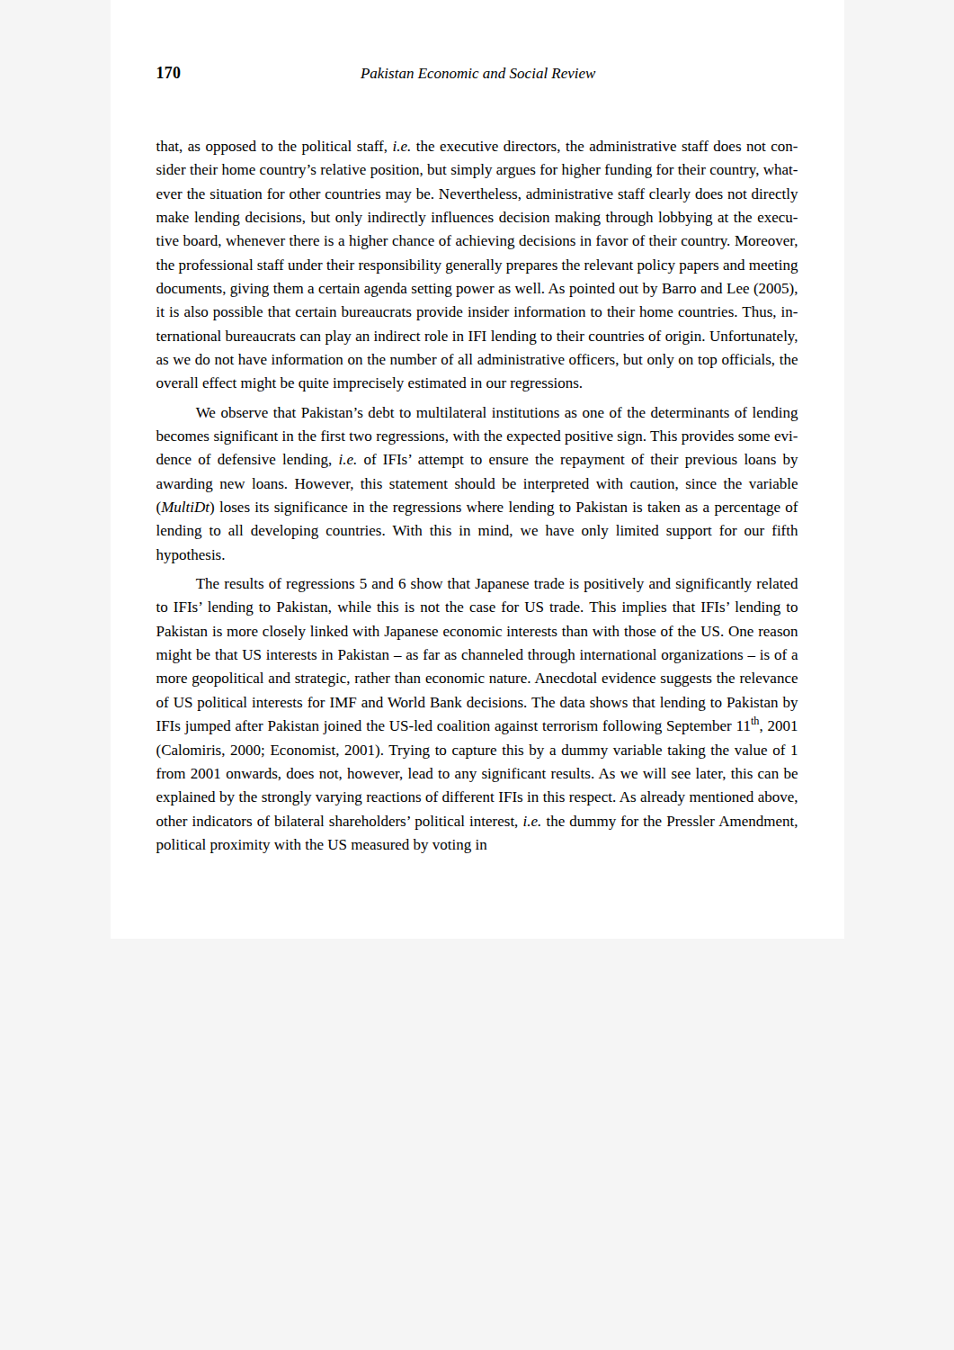170 Pakistan Economic and Social Review
that, as opposed to the political staff, i.e. the executive directors, the administrative staff does not consider their home country’s relative position, but simply argues for higher funding for their country, whatever the situation for other countries may be. Nevertheless, administrative staff clearly does not directly make lending decisions, but only indirectly influences decision making through lobbying at the executive board, whenever there is a higher chance of achieving decisions in favor of their country. Moreover, the professional staff under their responsibility generally prepares the relevant policy papers and meeting documents, giving them a certain agenda setting power as well. As pointed out by Barro and Lee (2005), it is also possible that certain bureaucrats provide insider information to their home countries. Thus, international bureaucrats can play an indirect role in IFI lending to their countries of origin. Unfortunately, as we do not have information on the number of all administrative officers, but only on top officials, the overall effect might be quite imprecisely estimated in our regressions.
We observe that Pakistan’s debt to multilateral institutions as one of the determinants of lending becomes significant in the first two regressions, with the expected positive sign. This provides some evidence of defensive lending, i.e. of IFIs’ attempt to ensure the repayment of their previous loans by awarding new loans. However, this statement should be interpreted with caution, since the variable (MultiDt) loses its significance in the regressions where lending to Pakistan is taken as a percentage of lending to all developing countries. With this in mind, we have only limited support for our fifth hypothesis.
The results of regressions 5 and 6 show that Japanese trade is positively and significantly related to IFIs’ lending to Pakistan, while this is not the case for US trade. This implies that IFIs’ lending to Pakistan is more closely linked with Japanese economic interests than with those of the US. One reason might be that US interests in Pakistan – as far as channeled through international organizations – is of a more geopolitical and strategic, rather than economic nature. Anecdotal evidence suggests the relevance of US political interests for IMF and World Bank decisions. The data shows that lending to Pakistan by IFIs jumped after Pakistan joined the US-led coalition against terrorism following September 11th, 2001 (Calomiris, 2000; Economist, 2001). Trying to capture this by a dummy variable taking the value of 1 from 2001 onwards, does not, however, lead to any significant results. As we will see later, this can be explained by the strongly varying reactions of different IFIs in this respect. As already mentioned above, other indicators of bilateral shareholders’ political interest, i.e. the dummy for the Pressler Amendment, political proximity with the US measured by voting in